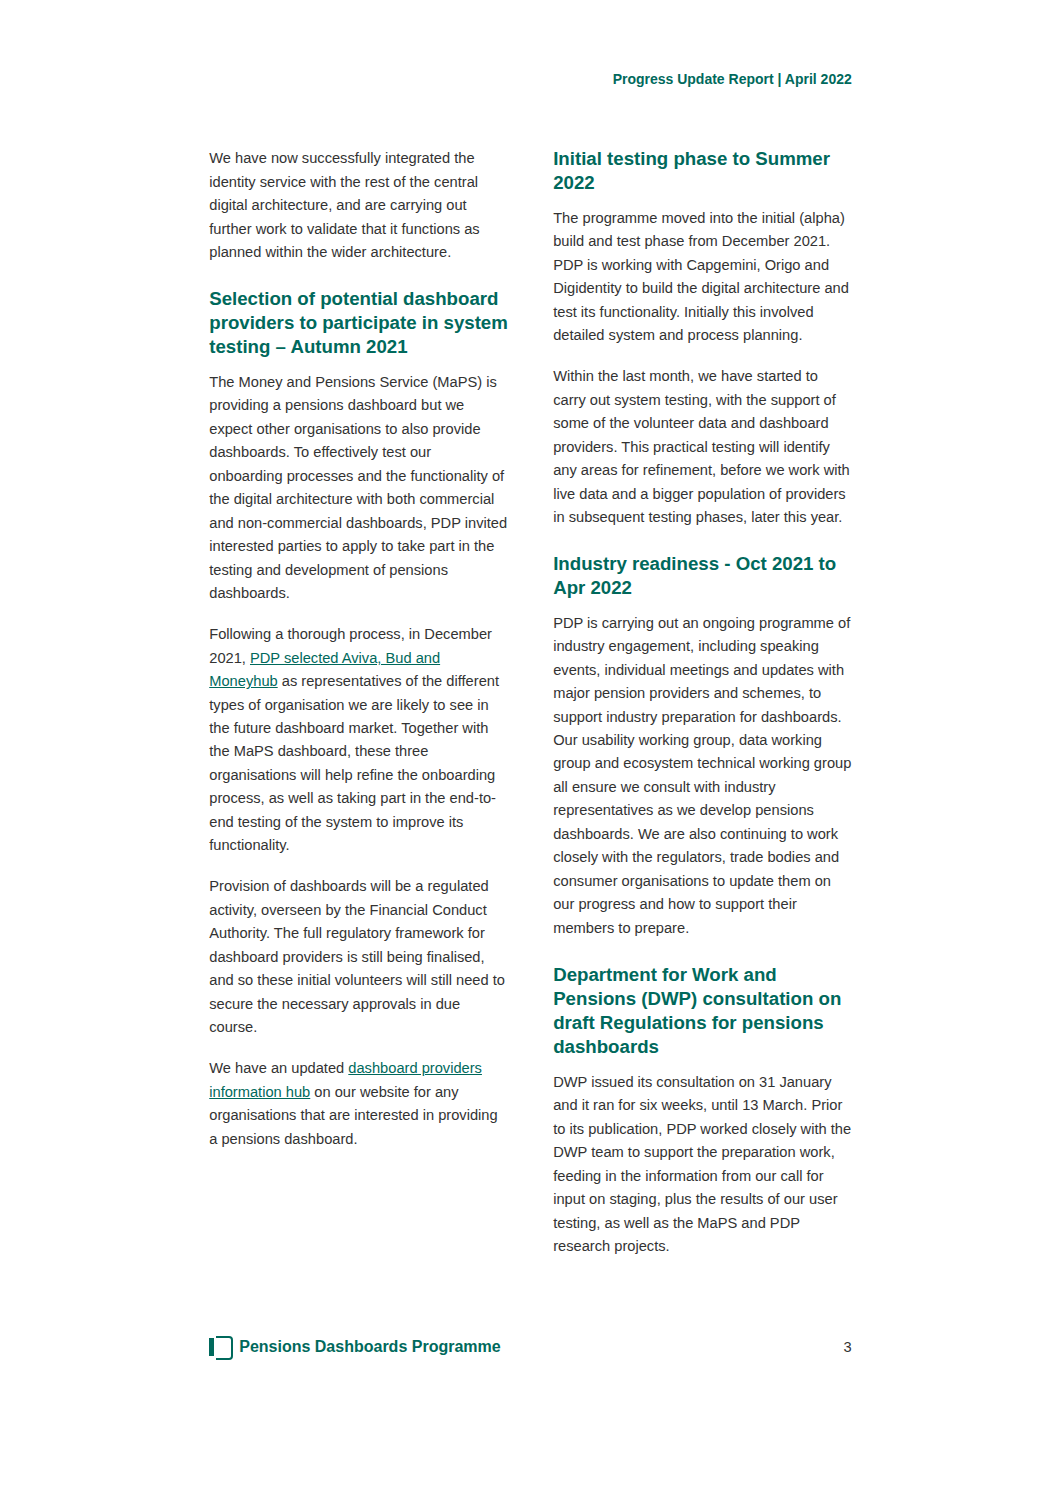Progress Update Report | April 2022
We have now successfully integrated the identity service with the rest of the central digital architecture, and are carrying out further work to validate that it functions as planned within the wider architecture.
Selection of potential dashboard providers to participate in system testing – Autumn 2021
The Money and Pensions Service (MaPS) is providing a pensions dashboard but we expect other organisations to also provide dashboards. To effectively test our onboarding processes and the functionality of the digital architecture with both commercial and non-commercial dashboards, PDP invited interested parties to apply to take part in the testing and development of pensions dashboards.
Following a thorough process, in December 2021, PDP selected Aviva, Bud and Moneyhub as representatives of the different types of organisation we are likely to see in the future dashboard market. Together with the MaPS dashboard, these three organisations will help refine the onboarding process, as well as taking part in the end-to-end testing of the system to improve its functionality.
Provision of dashboards will be a regulated activity, overseen by the Financial Conduct Authority. The full regulatory framework for dashboard providers is still being finalised, and so these initial volunteers will still need to secure the necessary approvals in due course.
We have an updated dashboard providers information hub on our website for any organisations that are interested in providing a pensions dashboard.
Initial testing phase to Summer 2022
The programme moved into the initial (alpha) build and test phase from December 2021. PDP is working with Capgemini, Origo and Digidentity to build the digital architecture and test its functionality. Initially this involved detailed system and process planning.
Within the last month, we have started to carry out system testing, with the support of some of the volunteer data and dashboard providers. This practical testing will identify any areas for refinement, before we work with live data and a bigger population of providers in subsequent testing phases, later this year.
Industry readiness - Oct 2021 to Apr 2022
PDP is carrying out an ongoing programme of industry engagement, including speaking events, individual meetings and updates with major pension providers and schemes, to support industry preparation for dashboards. Our usability working group, data working group and ecosystem technical working group all ensure we consult with industry representatives as we develop pensions dashboards. We are also continuing to work closely with the regulators, trade bodies and consumer organisations to update them on our progress and how to support their members to prepare.
Department for Work and Pensions (DWP) consultation on draft Regulations for pensions dashboards
DWP issued its consultation on 31 January and it ran for six weeks, until 13 March. Prior to its publication, PDP worked closely with the DWP team to support the preparation work, feeding in the information from our call for input on staging, plus the results of our user testing, as well as the MaPS and PDP research projects.
Pensions Dashboards Programme
3